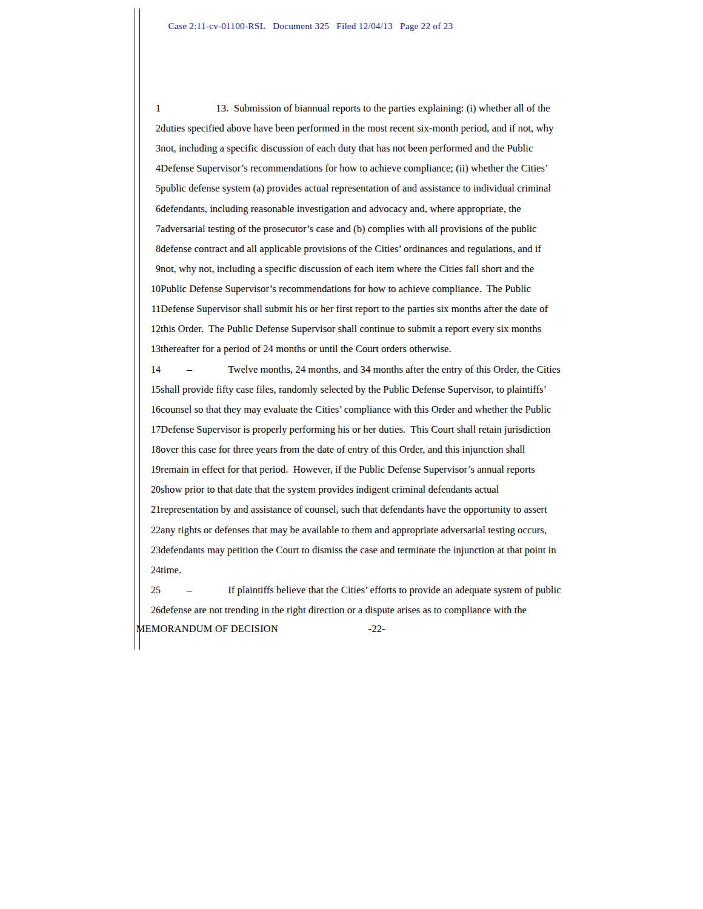Case 2:11-cv-01100-RSL Document 325 Filed 12/04/13 Page 22 of 23
| 1 | 13. Submission of biannual reports to the parties explaining: (i) whether all of the |
| 2 | duties specified above have been performed in the most recent six-month period, and if not, why |
| 3 | not, including a specific discussion of each duty that has not been performed and the Public |
| 4 | Defense Supervisor’s recommendations for how to achieve compliance; (ii) whether the Cities’ |
| 5 | public defense system (a) provides actual representation of and assistance to individual criminal |
| 6 | defendants, including reasonable investigation and advocacy and, where appropriate, the |
| 7 | adversarial testing of the prosecutor’s case and (b) complies with all provisions of the public |
| 8 | defense contract and all applicable provisions of the Cities’ ordinances and regulations, and if |
| 9 | not, why not, including a specific discussion of each item where the Cities fall short and the |
| 10 | Public Defense Supervisor’s recommendations for how to achieve compliance. The Public |
| 11 | Defense Supervisor shall submit his or her first report to the parties six months after the date of |
| 12 | this Order. The Public Defense Supervisor shall continue to submit a report every six months |
| 13 | thereafter for a period of 24 months or until the Court orders otherwise. |
| 14 | – Twelve months, 24 months, and 34 months after the entry of this Order, the Cities |
| 15 | shall provide fifty case files, randomly selected by the Public Defense Supervisor, to plaintiffs’ |
| 16 | counsel so that they may evaluate the Cities’ compliance with this Order and whether the Public |
| 17 | Defense Supervisor is properly performing his or her duties. This Court shall retain jurisdiction |
| 18 | over this case for three years from the date of entry of this Order, and this injunction shall |
| 19 | remain in effect for that period. However, if the Public Defense Supervisor’s annual reports |
| 20 | show prior to that date that the system provides indigent criminal defendants actual |
| 21 | representation by and assistance of counsel, such that defendants have the opportunity to assert |
| 22 | any rights or defenses that may be available to them and appropriate adversarial testing occurs, |
| 23 | defendants may petition the Court to dismiss the case and terminate the injunction at that point in |
| 24 | time. |
| 25 | – If plaintiffs believe that the Cities’ efforts to provide an adequate system of public |
| 26 | defense are not trending in the right direction or a dispute arises as to compliance with the |
MEMORANDUM OF DECISION-22-